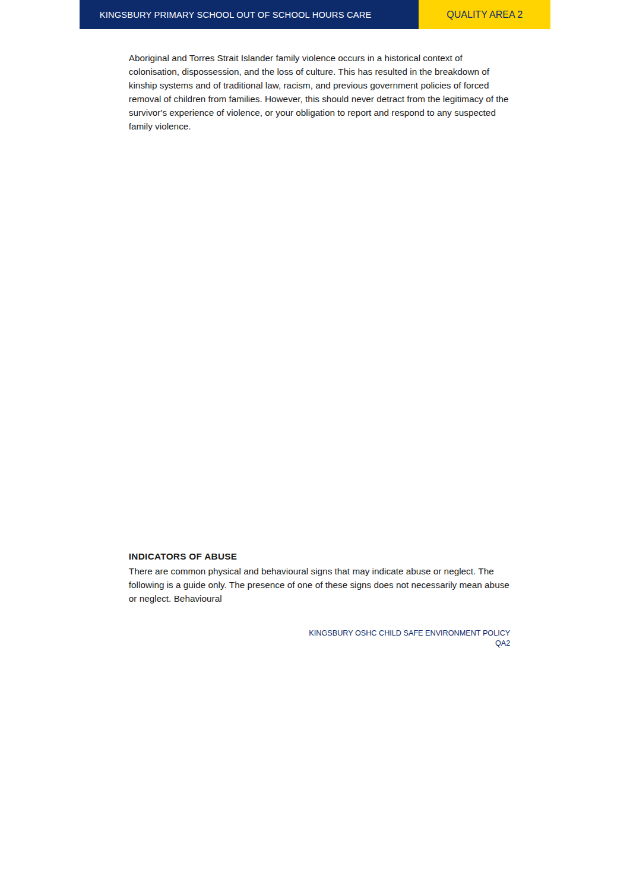KINGSBURY PRIMARY SCHOOL OUT OF SCHOOL HOURS CARE
QUALITY AREA 2
Aboriginal and Torres Strait Islander family violence occurs in a historical context of colonisation, dispossession, and the loss of culture. This has resulted in the breakdown of kinship systems and of traditional law, racism, and previous government policies of forced removal of children from families. However, this should never detract from the legitimacy of the survivor's experience of violence, or your obligation to report and respond to any suspected family violence.
INDICATORS OF ABUSE
There are common physical and behavioural signs that may indicate abuse or neglect. The following is a guide only. The presence of one of these signs does not necessarily mean abuse or neglect. Behavioural
KINGSBURY OSHC CHILD SAFE ENVIRONMENT POLICY QA2